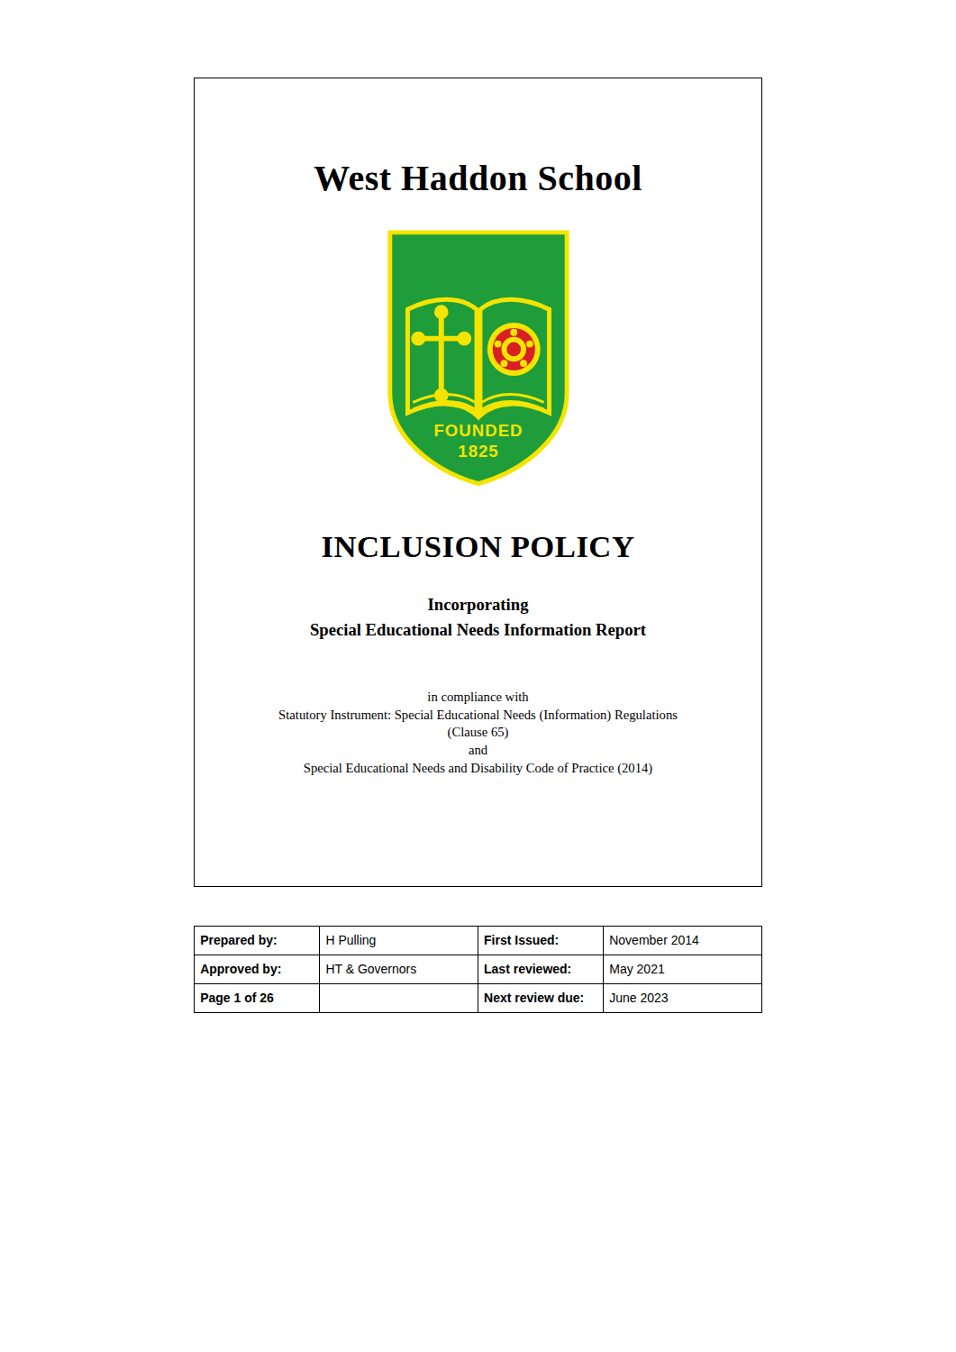West Haddon School
FOUNDED 1825
INCLUSION POLICY
Incorporating
Special Educational Needs Information Report
in compliance with
Statutory Instrument: Special Educational Needs (Information) Regulations
(Clause 65)
and
Special Educational Needs and Disability Code of Practice (2014)
| Prepared by: | H Pulling | First Issued: | November 2014 |
| Approved by: | HT & Governors | Last reviewed: | May 2021 |
| Page 1 of 26 | | Next review due: | June 2023 |